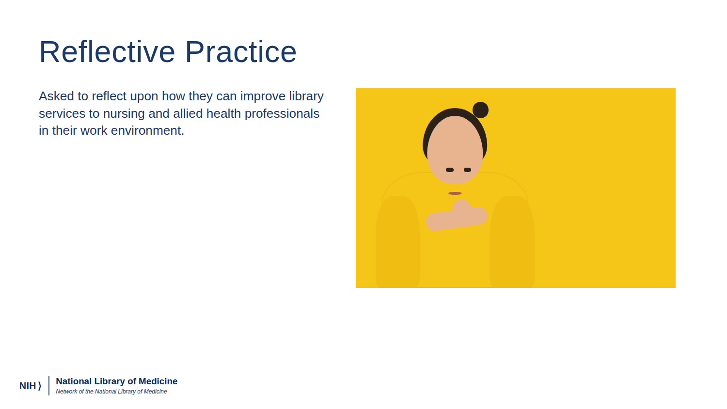Reflective Practice
Asked to reflect upon how they can improve library services to nursing and allied health professionals in their work environment.
NIH⟩ National Library of Medicine
Network of the National Library of Medicine